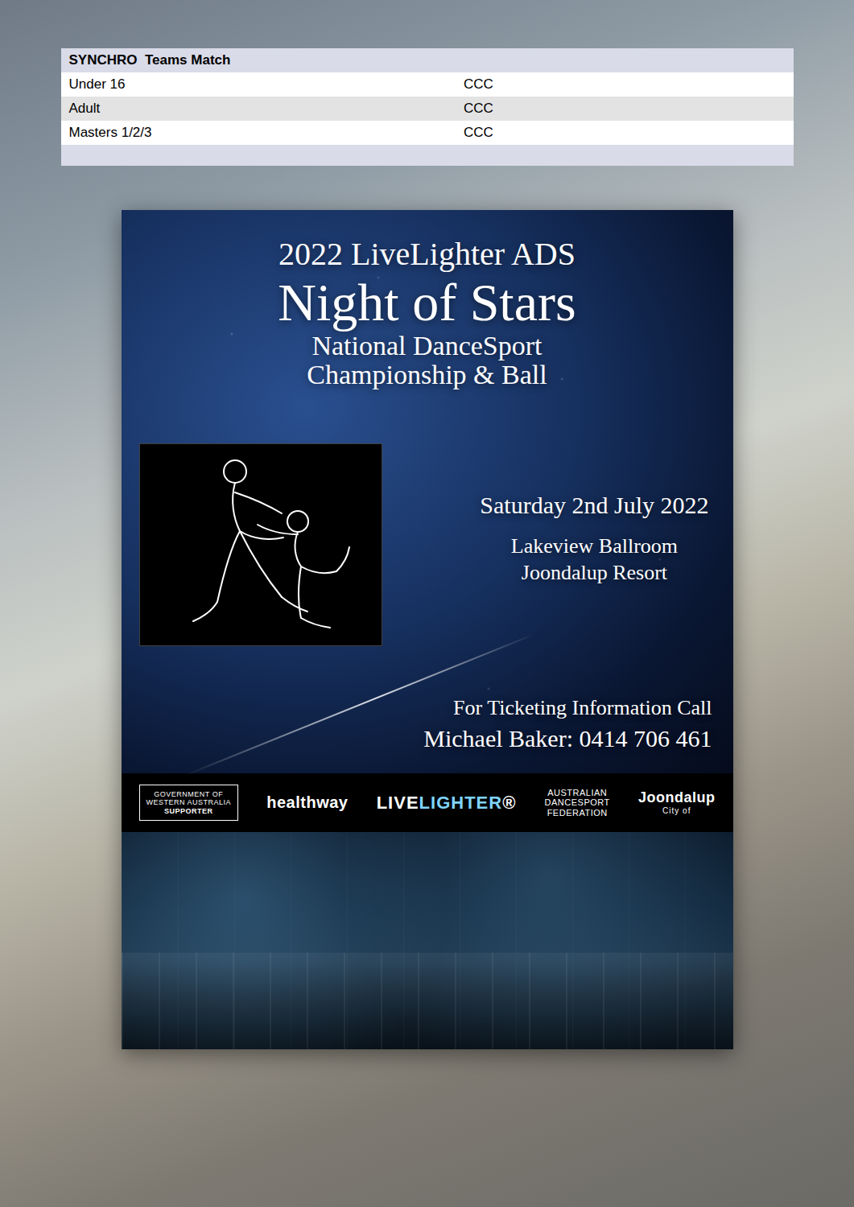| SYNCHRO Teams Match |
| --- |
| Under 16 | CCC |
| Adult | CCC |
| Masters 1/2/3 | CCC |
2022 LiveLighter ADS Night of Stars National DanceSport Championship & Ball
Saturday 2nd July 2022
Lakeview Ballroom
Joondalup Resort
For Ticketing Information Call
Michael Baker: 0414 706 461
Government of
Western Australia
Supporter
healthway
LIVELIGHTER®
Australian
DanceSport
Federation
JoondalupCity of